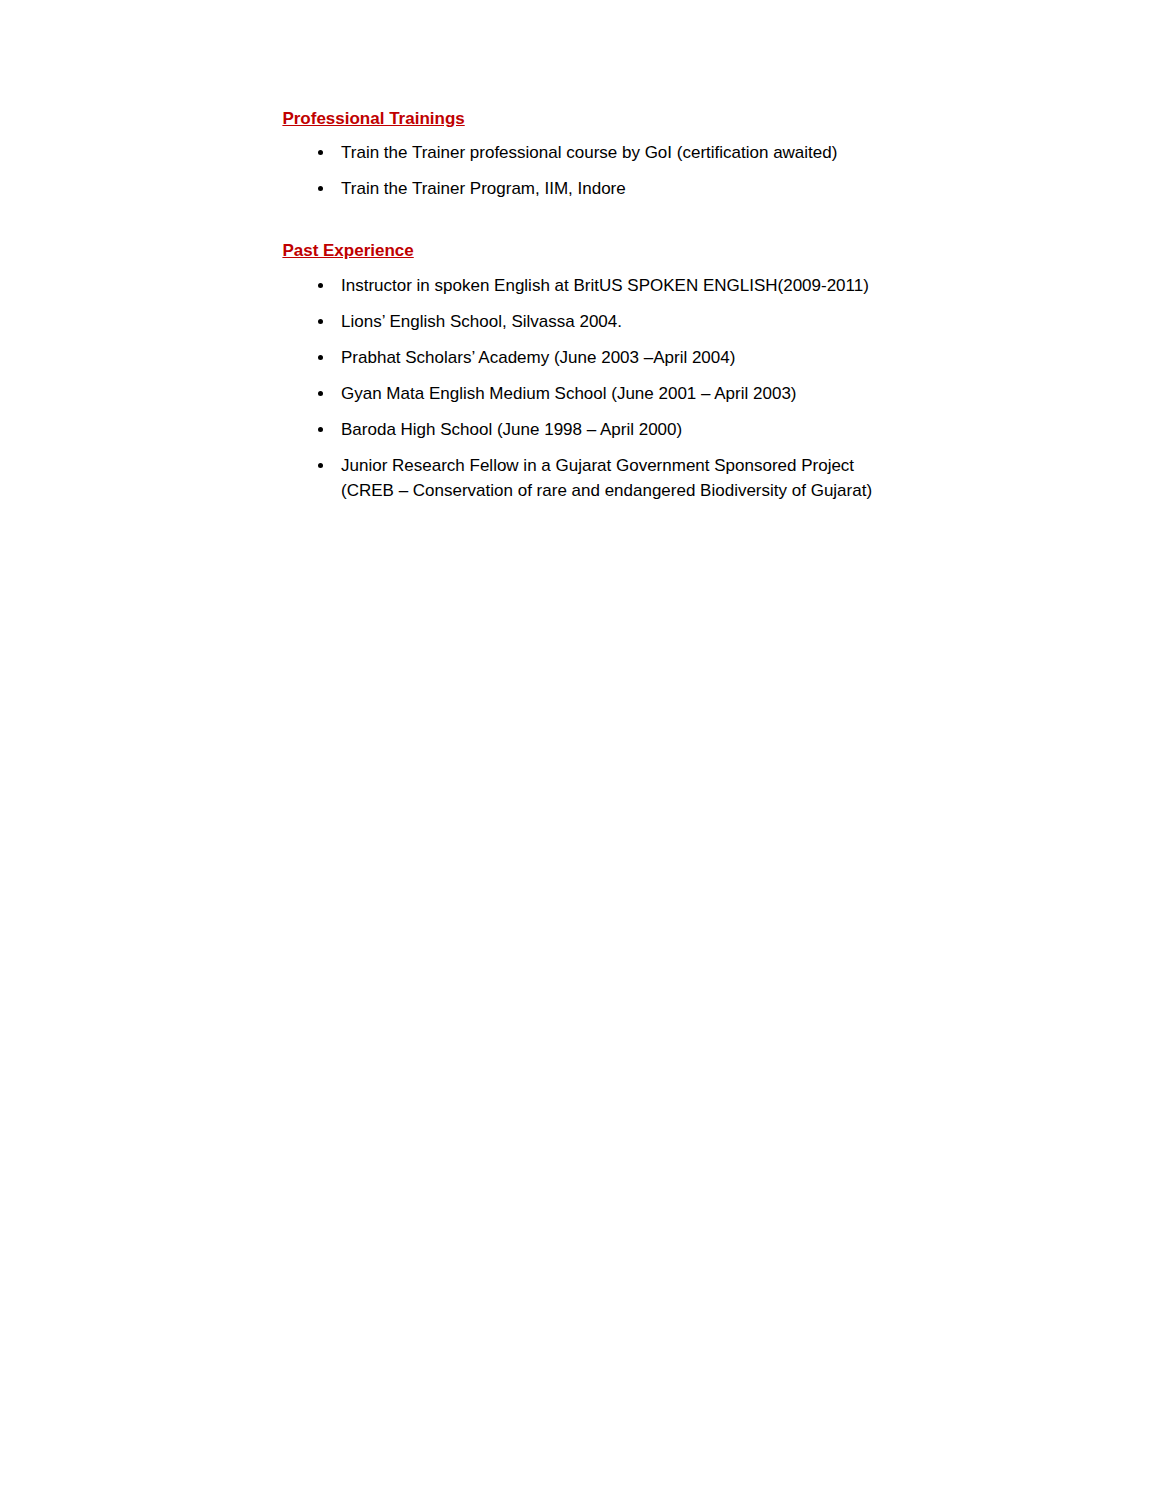Professional Trainings
Train the Trainer professional course by GoI (certification awaited)
Train the Trainer Program, IIM, Indore
Past Experience
Instructor in spoken English at BritUS SPOKEN ENGLISH(2009-2011)
Lions’ English School, Silvassa 2004.
Prabhat Scholars’ Academy (June 2003 –April 2004)
Gyan Mata English Medium School (June 2001 – April 2003)
Baroda High School (June 1998 – April 2000)
Junior Research Fellow in a Gujarat Government Sponsored Project (CREB – Conservation of rare and endangered Biodiversity of Gujarat)